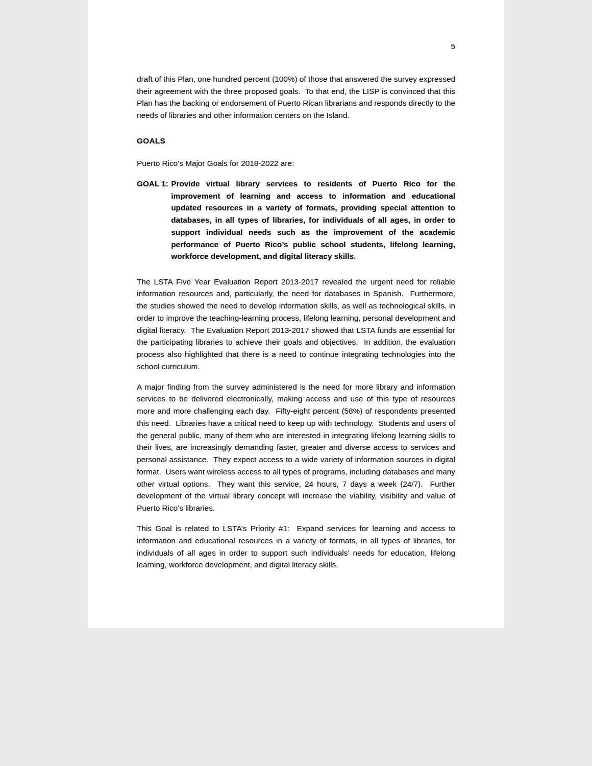5
draft of this Plan, one hundred percent (100%) of those that answered the survey expressed their agreement with the three proposed goals. To that end, the LISP is convinced that this Plan has the backing or endorsement of Puerto Rican librarians and responds directly to the needs of libraries and other information centers on the Island.
GOALS
Puerto Rico’s Major Goals for 2018-2022 are:
GOAL 1:
Provide virtual library services to residents of Puerto Rico for the improvement of learning and access to information and educational updated resources in a variety of formats, providing special attention to databases, in all types of libraries, for individuals of all ages, in order to support individual needs such as the improvement of the academic performance of Puerto Rico’s public school students, lifelong learning, workforce development, and digital literacy skills.
The LSTA Five Year Evaluation Report 2013-2017 revealed the urgent need for reliable information resources and, particularly, the need for databases in Spanish. Furthermore, the studies showed the need to develop information skills, as well as technological skills, in order to improve the teaching-learning process, lifelong learning, personal development and digital literacy. The Evaluation Report 2013-2017 showed that LSTA funds are essential for the participating libraries to achieve their goals and objectives. In addition, the evaluation process also highlighted that there is a need to continue integrating technologies into the school curriculum.
A major finding from the survey administered is the need for more library and information services to be delivered electronically, making access and use of this type of resources more and more challenging each day. Fifty-eight percent (58%) of respondents presented this need. Libraries have a critical need to keep up with technology. Students and users of the general public, many of them who are interested in integrating lifelong learning skills to their lives, are increasingly demanding faster, greater and diverse access to services and personal assistance. They expect access to a wide variety of information sources in digital format. Users want wireless access to all types of programs, including databases and many other virtual options. They want this service, 24 hours, 7 days a week (24/7). Further development of the virtual library concept will increase the viability, visibility and value of Puerto Rico’s libraries.
This Goal is related to LSTA’s Priority #1: Expand services for learning and access to information and educational resources in a variety of formats, in all types of libraries, for individuals of all ages in order to support such individuals’ needs for education, lifelong learning, workforce development, and digital literacy skills.